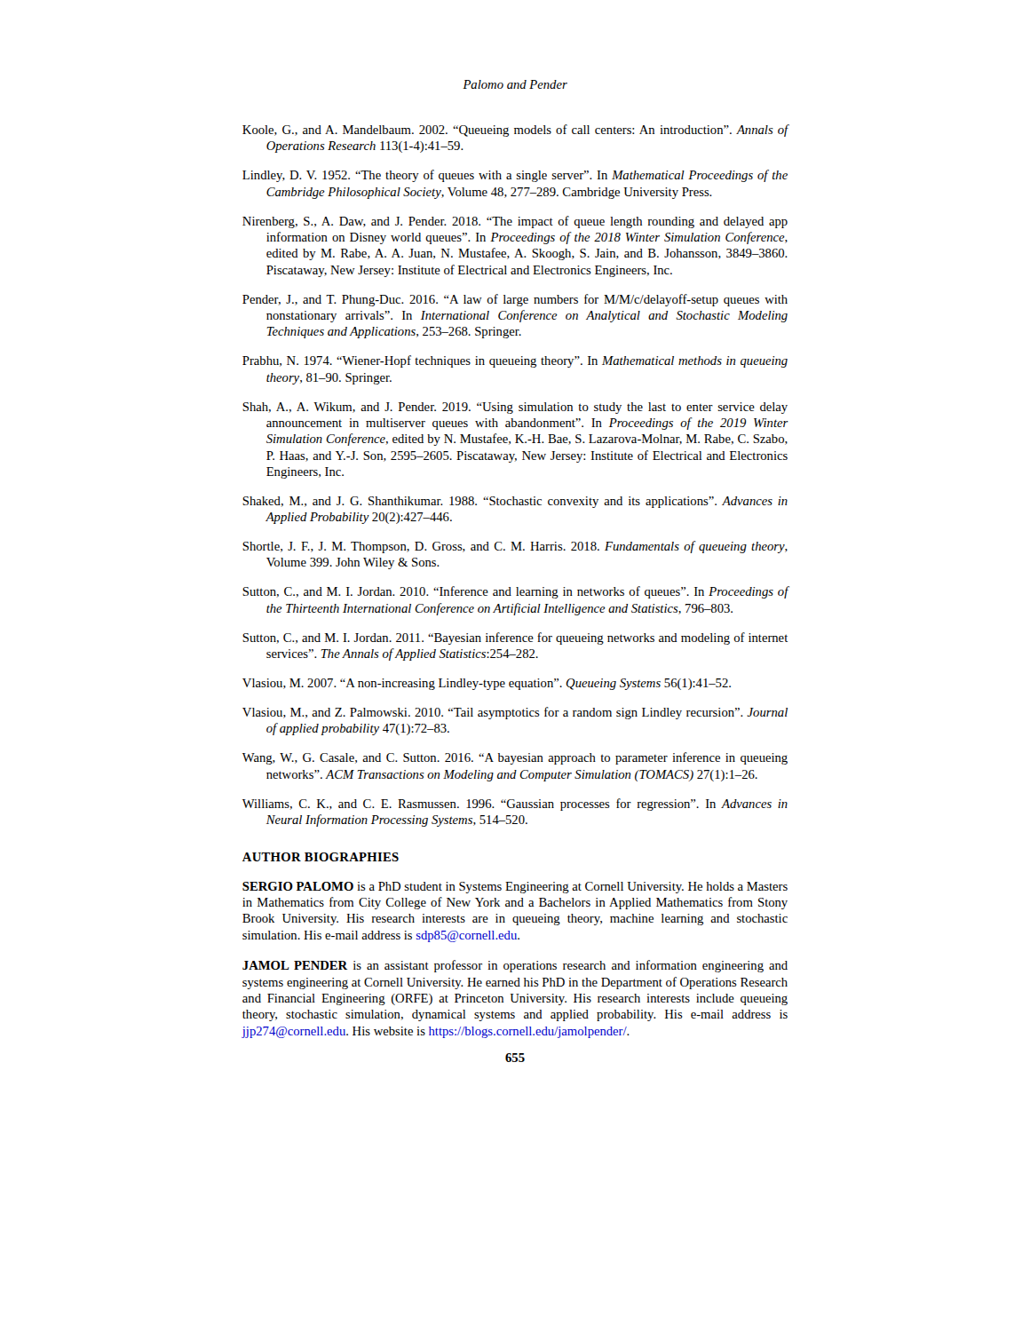Palomo and Pender
Koole, G., and A. Mandelbaum. 2002. “Queueing models of call centers: An introduction”. Annals of Operations Research 113(1-4):41–59.
Lindley, D. V. 1952. “The theory of queues with a single server”. In Mathematical Proceedings of the Cambridge Philosophical Society, Volume 48, 277–289. Cambridge University Press.
Nirenberg, S., A. Daw, and J. Pender. 2018. “The impact of queue length rounding and delayed app information on Disney world queues”. In Proceedings of the 2018 Winter Simulation Conference, edited by M. Rabe, A. A. Juan, N. Mustafee, A. Skoogh, S. Jain, and B. Johansson, 3849–3860. Piscataway, New Jersey: Institute of Electrical and Electronics Engineers, Inc.
Pender, J., and T. Phung-Duc. 2016. “A law of large numbers for M/M/c/delayoff-setup queues with nonstationary arrivals”. In International Conference on Analytical and Stochastic Modeling Techniques and Applications, 253–268. Springer.
Prabhu, N. 1974. “Wiener-Hopf techniques in queueing theory”. In Mathematical methods in queueing theory, 81–90. Springer.
Shah, A., A. Wikum, and J. Pender. 2019. “Using simulation to study the last to enter service delay announcement in multiserver queues with abandonment”. In Proceedings of the 2019 Winter Simulation Conference, edited by N. Mustafee, K.-H. Bae, S. Lazarova-Molnar, M. Rabe, C. Szabo, P. Haas, and Y.-J. Son, 2595–2605. Piscataway, New Jersey: Institute of Electrical and Electronics Engineers, Inc.
Shaked, M., and J. G. Shanthikumar. 1988. “Stochastic convexity and its applications”. Advances in Applied Probability 20(2):427–446.
Shortle, J. F., J. M. Thompson, D. Gross, and C. M. Harris. 2018. Fundamentals of queueing theory, Volume 399. John Wiley & Sons.
Sutton, C., and M. I. Jordan. 2010. “Inference and learning in networks of queues”. In Proceedings of the Thirteenth International Conference on Artificial Intelligence and Statistics, 796–803.
Sutton, C., and M. I. Jordan. 2011. “Bayesian inference for queueing networks and modeling of internet services”. The Annals of Applied Statistics:254–282.
Vlasiou, M. 2007. “A non-increasing Lindley-type equation”. Queueing Systems 56(1):41–52.
Vlasiou, M., and Z. Palmowski. 2010. “Tail asymptotics for a random sign Lindley recursion”. Journal of applied probability 47(1):72–83.
Wang, W., G. Casale, and C. Sutton. 2016. “A bayesian approach to parameter inference in queueing networks”. ACM Transactions on Modeling and Computer Simulation (TOMACS) 27(1):1–26.
Williams, C. K., and C. E. Rasmussen. 1996. “Gaussian processes for regression”. In Advances in Neural Information Processing Systems, 514–520.
AUTHOR BIOGRAPHIES
SERGIO PALOMO is a PhD student in Systems Engineering at Cornell University. He holds a Masters in Mathematics from City College of New York and a Bachelors in Applied Mathematics from Stony Brook University. His research interests are in queueing theory, machine learning and stochastic simulation. His e-mail address is sdp85@cornell.edu.
JAMOL PENDER is an assistant professor in operations research and information engineering and systems engineering at Cornell University. He earned his PhD in the Department of Operations Research and Financial Engineering (ORFE) at Princeton University. His research interests include queueing theory, stochastic simulation, dynamical systems and applied probability. His e-mail address is jjp274@cornell.edu. His website is https://blogs.cornell.edu/jamolpender/.
655